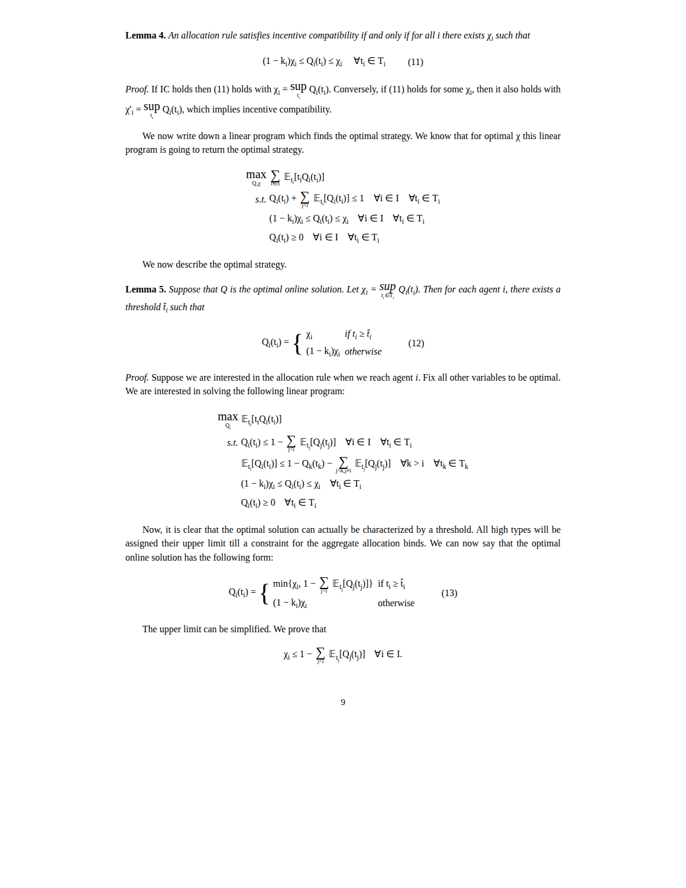Lemma 4. An allocation rule satisfies incentive compatibility if and only if for all i there exists χi such that
(1 − ki)χi ≤ Qi(ti) ≤ χi ∀ti ∈ Ti
(11)
Proof. If IC holds then (11) holds with χi = sup ti Qi(ti). Conversely, if (11) holds for some χi, then it also holds with χ′i = sup ti Qi(ti), which implies incentive compatibility.
We now write down a linear program which finds the optimal strategy. We know that for optimal χ this linear program is going to return the optimal strategy.
| max Q,χ | ∑ i∈I 𝔼 t i [t i Q i (t i )] |
| s.t. | Q i (t i ) + ∑ j<i 𝔼 t i [Q i (t i )] ≤ 1 ∀i ∈ I ∀t i ∈ T i |
| | (1 − k i )χ i ≤ Q i (t i ) ≤ χ i ∀i ∈ I ∀t i ∈ T i |
| | Q i (t i ) ≥ 0 ∀i ∈ I ∀t i ∈ T i |
We now describe the optimal strategy.
Lemma 5. Suppose that Q is the optimal online solution. Let χi = sup ti∈Ti Qi(ti). Then for each agent i, there exists a threshold t̂i such that
Qi(ti) = {
| χ i | if t i ≥ t̂ i |
| (1 − k i )χ i | otherwise |
(12)
Proof. Suppose we are interested in the allocation rule when we reach agent i. Fix all other variables to be optimal. We are interested in solving the following linear program:
| max Q i | 𝔼 t i [t i Q i (t i )] |
| s.t. | Q i (t i ) ≤ 1 − ∑ j<i 𝔼 t j [Q j (t j )] ∀i ∈ I ∀t i ∈ T i |
| | 𝔼 t i [Q i (t i )] ≤ 1 − Q k (t k ) − ∑ j<k,j≠i 𝔼 t j [Q j (t j )] ∀k > i ∀t k ∈ T k |
| | (1 − k i )χ i ≤ Q i (t i ) ≤ χ i ∀t i ∈ T i |
| | Q i (t i ) ≥ 0 ∀t i ∈ T i |
Now, it is clear that the optimal solution can actually be characterized by a threshold. All high types will be assigned their upper limit till a constraint for the aggregate allocation binds. We can now say that the optimal online solution has the following form:
Qi(ti) = {
| min{χ i , 1 − ∑ j<i 𝔼 t j [Q j (t j )]} | if t i ≥ t̂ i |
| (1 − k i )χ i | otherwise |
(13)
The upper limit can be simplified. We prove that
χi ≤ 1 − ∑j<i 𝔼tj[Qj(tj)] ∀i ∈ I.
9